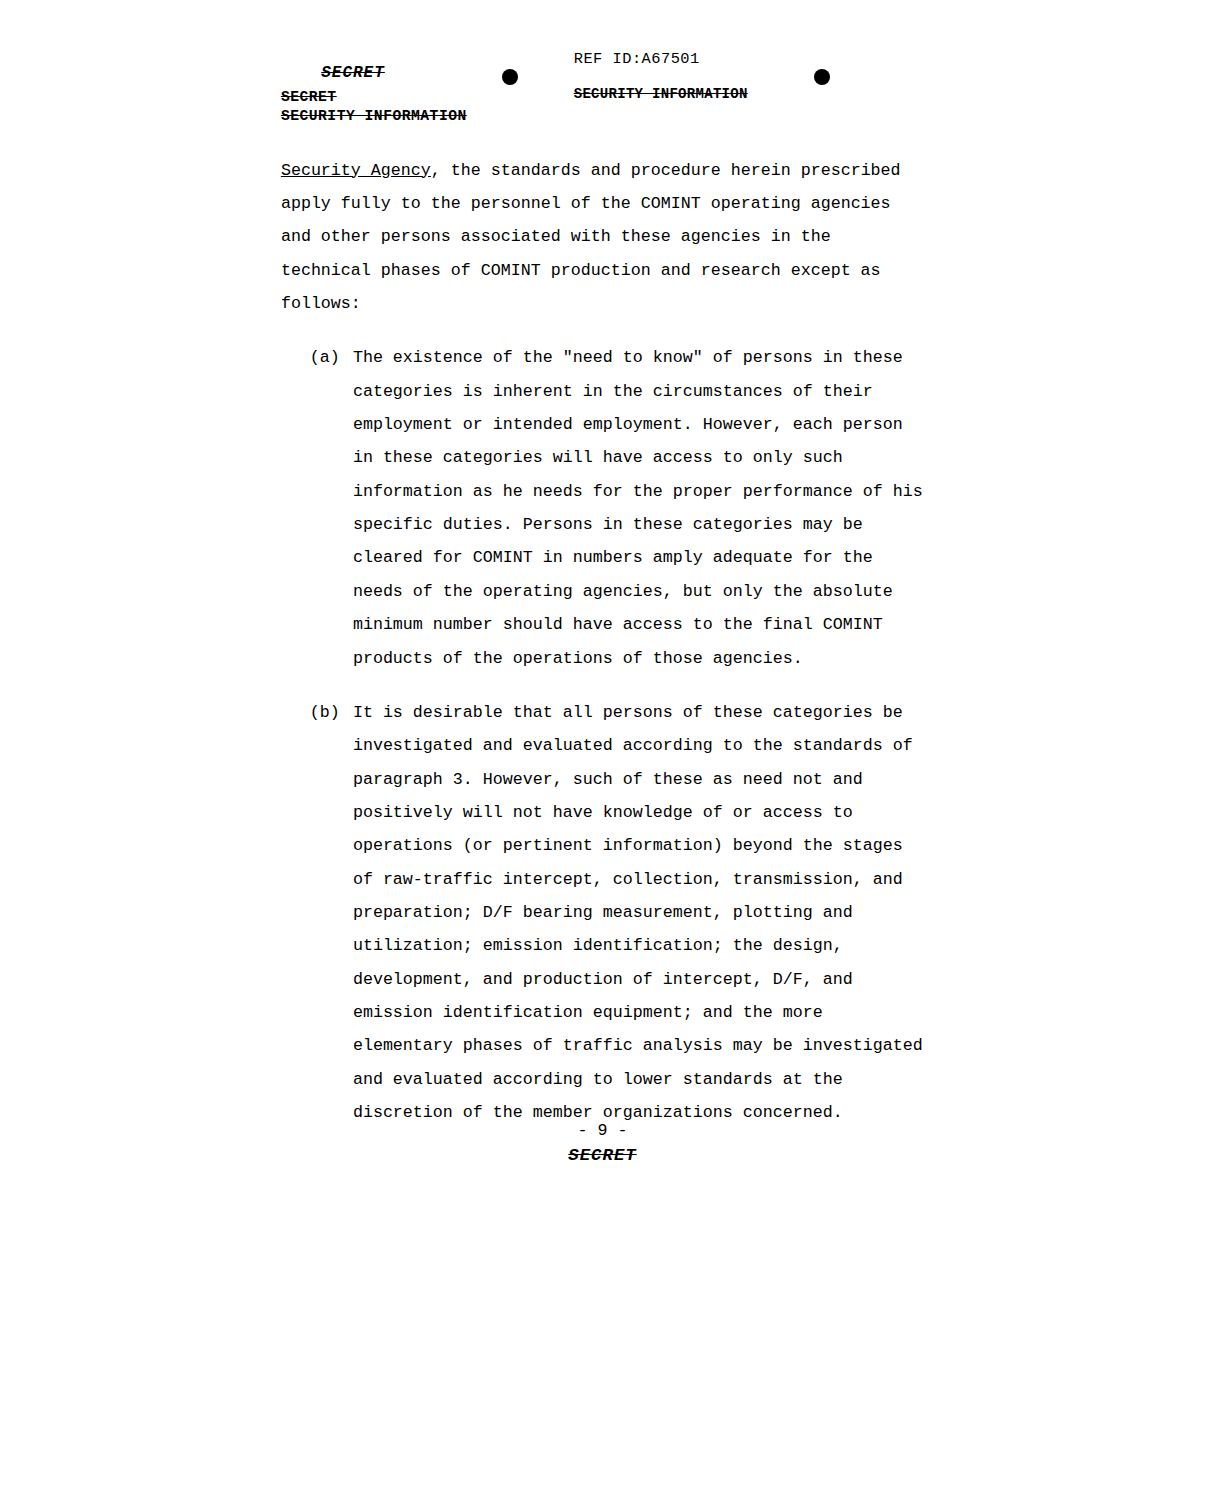REF ID:A67501
SECRET
SECRET
SECURITY INFORMATION
SECURITY INFORMATION
Security Agency, the standards and procedure herein prescribed apply fully to the personnel of the COMINT operating agencies and other persons associated with these agencies in the technical phases of COMINT production and research except as follows:
(a) The existence of the "need to know" of persons in these categories is inherent in the circumstances of their employment or intended employment. However, each person in these categories will have access to only such information as he needs for the proper performance of his specific duties. Persons in these categories may be cleared for COMINT in numbers amply adequate for the needs of the operating agencies, but only the absolute minimum number should have access to the final COMINT products of the operations of those agencies.
(b) It is desirable that all persons of these categories be investigated and evaluated according to the standards of paragraph 3. However, such of these as need not and positively will not have knowledge of or access to operations (or pertinent information) beyond the stages of raw-traffic intercept, collection, transmission, and preparation; D/F bearing measurement, plotting and utilization; emission identification; the design, development, and production of intercept, D/F, and emission identification equipment; and the more elementary phases of traffic analysis may be investigated and evaluated according to lower standards at the discretion of the member organizations concerned.
- 9 -
SECRET